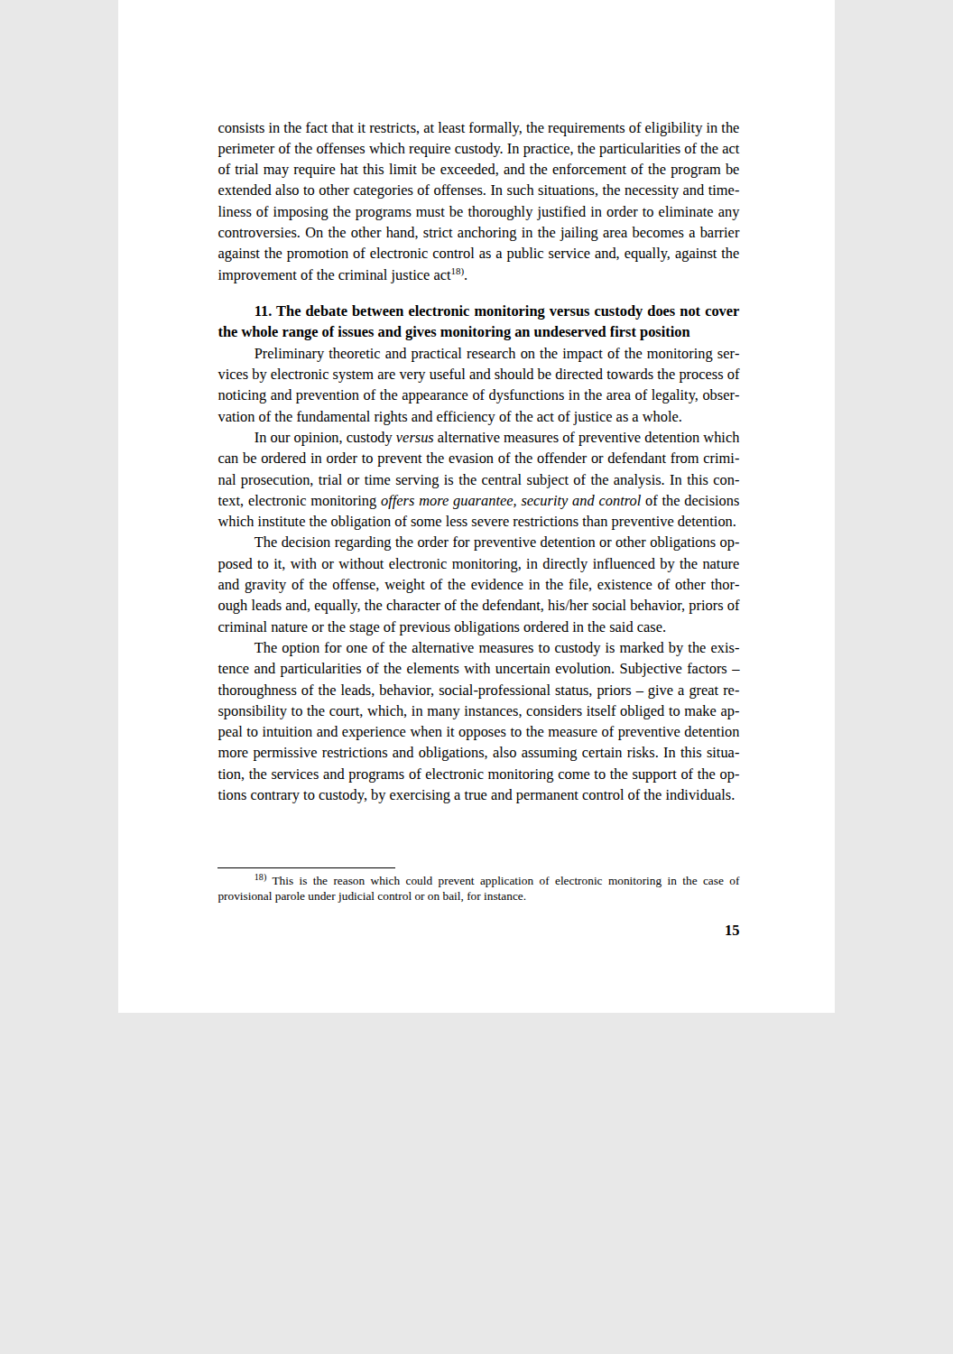consists in the fact that it restricts, at least formally, the requirements of eligibility in the perimeter of the offenses which require custody. In practice, the particularities of the act of trial may require hat this limit be exceeded, and the enforcement of the program be extended also to other categories of offenses. In such situations, the necessity and timeliness of imposing the programs must be thoroughly justified in order to eliminate any controversies. On the other hand, strict anchoring in the jailing area becomes a barrier against the promotion of electronic control as a public service and, equally, against the improvement of the criminal justice act18).
11. The debate between electronic monitoring versus custody does not cover the whole range of issues and gives monitoring an undeserved first position
Preliminary theoretic and practical research on the impact of the monitoring services by electronic system are very useful and should be directed towards the process of noticing and prevention of the appearance of dysfunctions in the area of legality, observation of the fundamental rights and efficiency of the act of justice as a whole.
In our opinion, custody versus alternative measures of preventive detention which can be ordered in order to prevent the evasion of the offender or defendant from criminal prosecution, trial or time serving is the central subject of the analysis. In this context, electronic monitoring offers more guarantee, security and control of the decisions which institute the obligation of some less severe restrictions than preventive detention.
The decision regarding the order for preventive detention or other obligations opposed to it, with or without electronic monitoring, in directly influenced by the nature and gravity of the offense, weight of the evidence in the file, existence of other thorough leads and, equally, the character of the defendant, his/her social behavior, priors of criminal nature or the stage of previous obligations ordered in the said case.
The option for one of the alternative measures to custody is marked by the existence and particularities of the elements with uncertain evolution. Subjective factors – thoroughness of the leads, behavior, social-professional status, priors – give a great responsibility to the court, which, in many instances, considers itself obliged to make appeal to intuition and experience when it opposes to the measure of preventive detention more permissive restrictions and obligations, also assuming certain risks. In this situation, the services and programs of electronic monitoring come to the support of the options contrary to custody, by exercising a true and permanent control of the individuals.
18) This is the reason which could prevent application of electronic monitoring in the case of provisional parole under judicial control or on bail, for instance.
15